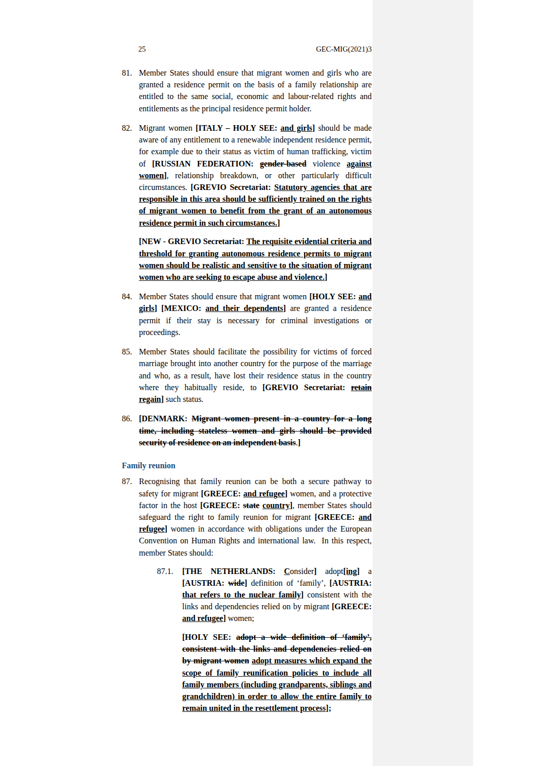25 GEC-MIG(2021)3
81. Member States should ensure that migrant women and girls who are granted a residence permit on the basis of a family relationship are entitled to the same social, economic and labour-related rights and entitlements as the principal residence permit holder.
82. Migrant women [ITALY – HOLY SEE: and girls] should be made aware of any entitlement to a renewable independent residence permit, for example due to their status as victim of human trafficking, victim of [RUSSIAN FEDERATION: gender-based violence against women], relationship breakdown, or other particularly difficult circumstances. [GREVIO Secretariat: Statutory agencies that are responsible in this area should be sufficiently trained on the rights of migrant women to benefit from the grant of an autonomous residence permit in such circumstances.]
[NEW - GREVIO Secretariat: The requisite evidential criteria and threshold for granting autonomous residence permits to migrant women should be realistic and sensitive to the situation of migrant women who are seeking to escape abuse and violence.]
84. Member States should ensure that migrant women [HOLY SEE: and girls] [MEXICO: and their dependents] are granted a residence permit if their stay is necessary for criminal investigations or proceedings.
85. Member States should facilitate the possibility for victims of forced marriage brought into another country for the purpose of the marriage and who, as a result, have lost their residence status in the country where they habitually reside, to [GREVIO Secretariat: retain regain] such status.
86. [DENMARK: Migrant women present in a country for a long time, including stateless women and girls should be provided security of residence on an independent basis.]
Family reunion
87. Recognising that family reunion can be both a secure pathway to safety for migrant [GREECE: and refugee] women, and a protective factor in the host [GREECE: state country], member States should safeguard the right to family reunion for migrant [GREECE: and refugee] women in accordance with obligations under the European Convention on Human Rights and international law. In this respect, member States should:
87.1. [THE NETHERLANDS: Consider] adopt[ing] a [AUSTRIA: wide] definition of ‘family’, [AUSTRIA: that refers to the nuclear family] consistent with the links and dependencies relied on by migrant [GREECE: and refugee] women;
[HOLY SEE: adopt a wide definition of ‘family’, consistent with the links and dependencies relied on by migrant women adopt measures which expand the scope of family reunification policies to include all family members (including grandparents, siblings and grandchildren) in order to allow the entire family to remain united in the resettlement process];